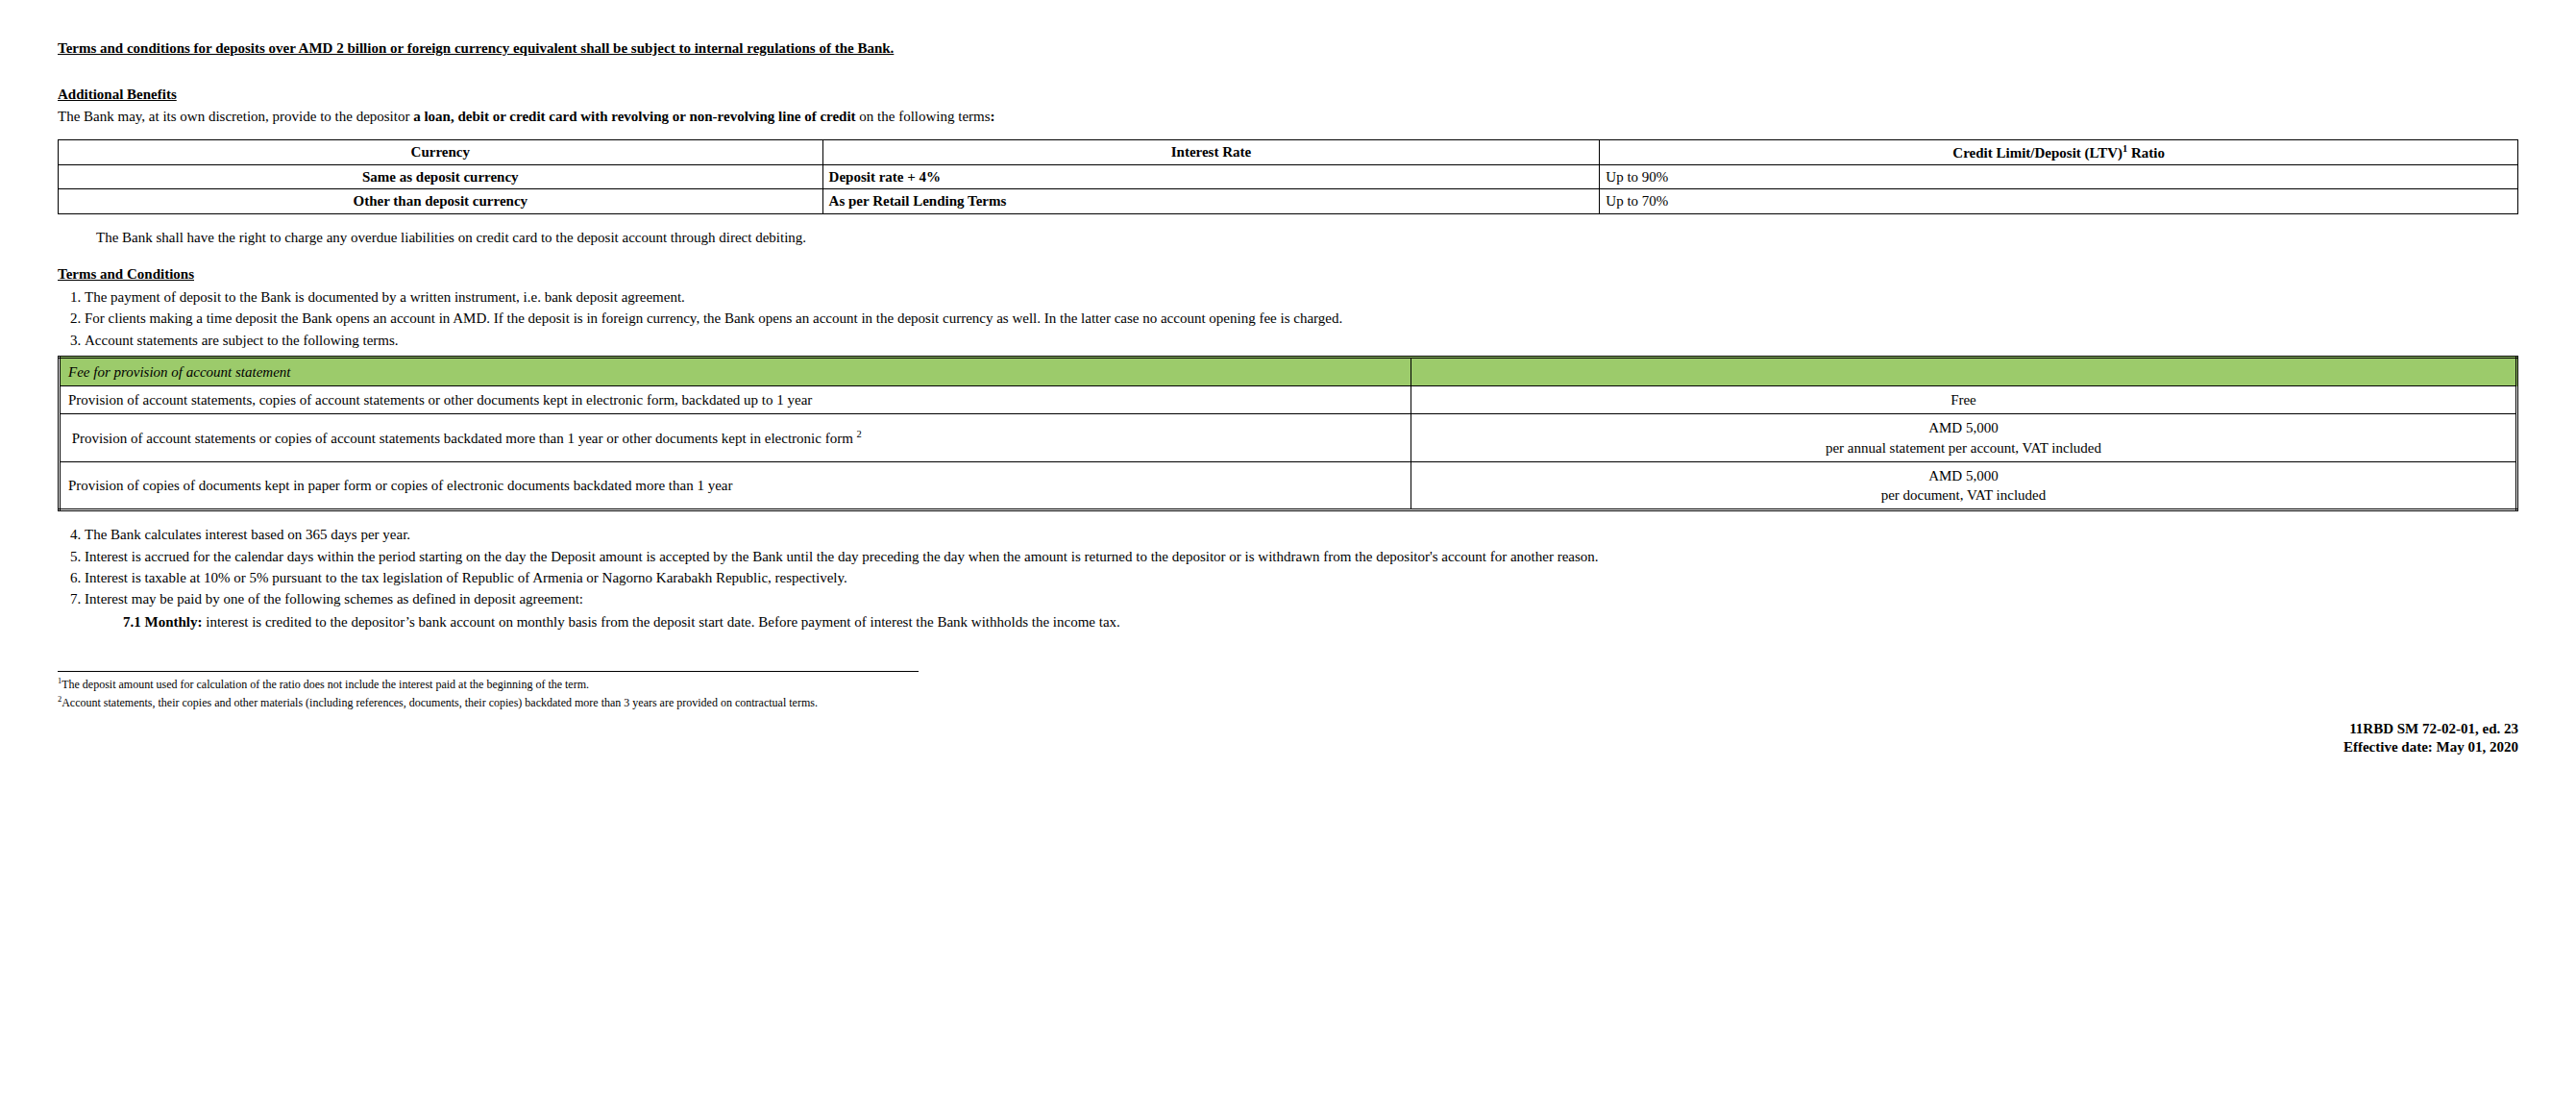Terms and conditions for deposits over AMD 2 billion or foreign currency equivalent shall be subject to internal regulations of the Bank.
Additional Benefits
The Bank may, at its own discretion, provide to the depositor a loan, debit or credit card with revolving or non-revolving line of credit on the following terms:
| Currency | Interest Rate | Credit Limit/Deposit (LTV) 1 Ratio |
| --- | --- | --- |
| Same as deposit currency | Deposit rate + 4% | Up to 90% |
| Other than deposit currency | As per Retail Lending Terms | Up to 70% |
The Bank shall have the right to charge any overdue liabilities on credit card to the deposit account through direct debiting.
Terms and Conditions
The payment of deposit to the Bank is documented by a written instrument, i.e. bank deposit agreement.
For clients making a time deposit the Bank opens an account in AMD. If the deposit is in foreign currency, the Bank opens an account in the deposit currency as well. In the latter case no account opening fee is charged.
Account statements are subject to the following terms.
| Fee for provision of account statement | |
| Provision of account statements, copies of account statements or other documents kept in electronic form, backdated up to 1 year | Free |
| Provision of account statements or copies of account statements backdated more than 1 year or other documents kept in electronic form 2 | AMD 5,000 per annual statement per account, VAT included |
| Provision of copies of documents kept in paper form or copies of electronic documents backdated more than 1 year | AMD 5,000 per document, VAT included |
The Bank calculates interest based on 365 days per year.
Interest is accrued for the calendar days within the period starting on the day the Deposit amount is accepted by the Bank until the day preceding the day when the amount is returned to the depositor or is withdrawn from the depositor's account for another reason.
Interest is taxable at 10% or 5% pursuant to the tax legislation of Republic of Armenia or Nagorno Karabakh Republic, respectively.
Interest may be paid by one of the following schemes as defined in deposit agreement:
7.1 Monthly: interest is credited to the depositor’s bank account on monthly basis from the deposit start date. Before payment of interest the Bank withholds the income tax.
1The deposit amount used for calculation of the ratio does not include the interest paid at the beginning of the term.
2Account statements, their copies and other materials (including references, documents, their copies) backdated more than 3 years are provided on contractual terms.
11RBD SM 72-02-01, ed. 23
Effective date: May 01, 2020